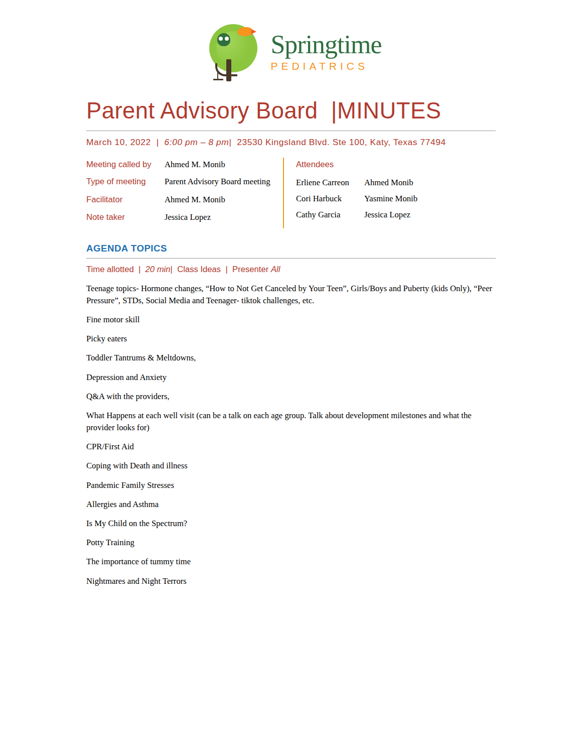Springtime
PEDIATRICS
Parent Advisory Board |MINUTES
March 10, 2022 | 6:00 pm – 8 pm| 23530 Kingsland Blvd. Ste 100, Katy, Texas 77494
| Meeting called by | Ahmed M. Monib | | Attendees |
| Type of meeting | Parent Advisory Board meeting | / Erliene Carreon / Ahmed Monib / / Cori Harbuck / Yasmine Monib / / Cathy Garcia / Jessica Lopez / |
| Facilitator | Ahmed M. Monib |
| Note taker | Jessica Lopez |
AGENDA TOPICS
Time allotted | 20 min| Class Ideas | Presenter All
Teenage topics- Hormone changes, “How to Not Get Canceled by Your Teen”, Girls/Boys and Puberty (kids Only), “Peer Pressure”, STDs, Social Media and Teenager- tiktok challenges, etc.
Fine motor skill
Picky eaters
Toddler Tantrums & Meltdowns,
Depression and Anxiety
Q&A with the providers,
What Happens at each well visit (can be a talk on each age group. Talk about development milestones and what the provider looks for)
CPR/First Aid
Coping with Death and illness
Pandemic Family Stresses
Allergies and Asthma
Is My Child on the Spectrum?
Potty Training
The importance of tummy time
Nightmares and Night Terrors